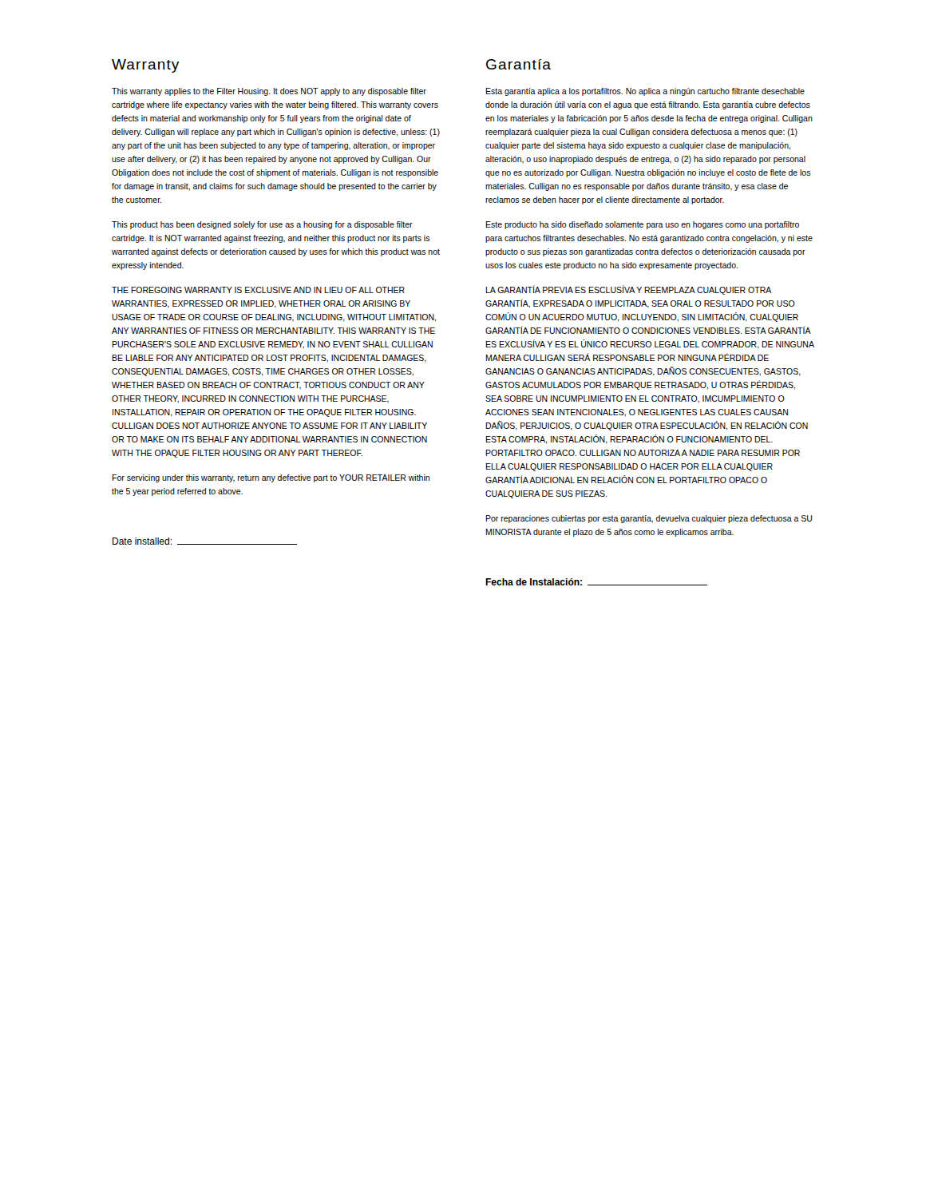Warranty
This warranty applies to the Filter Housing. It does NOT apply to any disposable filter cartridge where life expectancy varies with the water being filtered. This warranty covers defects in material and workmanship only for 5 full years from the original date of delivery. Culligan will replace any part which in Culligan's opinion is defective, unless: (1) any part of the unit has been subjected to any type of tampering, alteration, or improper use after delivery, or (2) it has been repaired by anyone not approved by Culligan. Our Obligation does not include the cost of shipment of materials. Culligan is not responsible for damage in transit, and claims for such damage should be presented to the carrier by the customer.
This product has been designed solely for use as a housing for a disposable filter cartridge. It is NOT warranted against freezing, and neither this product nor its parts is warranted against defects or deterioration caused by uses for which this product was not expressly intended.
The foregoing warranty is exclusive and in lieu of all other warranties, expressed or implied, whether oral or arising by usage of trade or course of dealing, including, without limitation, any warranties of fitness or merchantability. This warranty is the purchaser's sole and exclusive remedy, in no event shall Culligan be liable for any anticipated or lost profits, incidental damages, consequential damages, costs, time charges or other losses, whether based on breach of contract, tortious conduct or any other theory, incurred in connection with the purchase, installation, repair or operation of the opaque filter housing. Culligan does not authorize anyone to assume for it any liability or to make on its behalf any additional warranties in connection with the opaque filter housing or any part thereof.
For servicing under this warranty, return any defective part to YOUR RETAILER within the 5 year period referred to above.
Date installed:
Garantía
Esta garantía aplica a los portafiltros. No aplica a ningún cartucho filtrante desechable donde la duración útil varía con el agua que está filtrando. Esta garantía cubre defectos en los materiales y la fabricación por 5 años desde la fecha de entrega original. Culligan reemplazará cualquier pieza la cual Culligan considera defectuosa a menos que: (1) cualquier parte del sistema haya sido expuesto a cualquier clase de manipulación, alteración, o uso inapropiado después de entrega, o (2) ha sido reparado por personal que no es autorizado por Culligan. Nuestra obligación no incluye el costo de flete de los materiales. Culligan no es responsable por daños durante tránsito, y esa clase de reclamos se deben hacer por el cliente directamente al portador.
Este producto ha sido diseñado solamente para uso en hogares como una portafiltro para cartuchos filtrantes desechables. No está garantizado contra congelación, y ni este producto o sus piezas son garantizadas contra defectos o deteriorización causada por usos los cuales este producto no ha sido expresamente proyectado.
La garantía previa es esclusíva y reemplaza cualquier otra garantía, expresada o implicitada, sea oral o resultado por uso común o un acuerdo mutuo, incluyendo, sin limitación, cualquier garantía de funcionamiento o condiciones vendibles. Esta garantía es exclusíva y es el único recurso legal del comprador, de ninguna manera Culligan será responsable por ninguna pérdida de ganancias o ganancias anticipadas, daños consecuentes, gastos, gastos acumulados por embarque retrasado, u otras pérdidas, sea sobre un incumplimiento en el contrato, imcumplimiento o acciones sean intencionales, o negligentes las cuales causan daños, perjuicios, o cualquier otra especulación, en relación con esta compra, instalación, reparación o funcionamiento del. Portafiltro opaco. Culligan no autoriza a nadie para resumir por ella cualquier responsabilidad o hacer por ella cualquier garantía adicional en relación con el portafiltro opaco o cualquiera de sus piezas.
Por reparaciones cubiertas por esta garantía, devuelva cualquier pieza defectuosa a SU MINORISTA durante el plazo de 5 años como le explicamos arriba.
Fecha de Instalación: